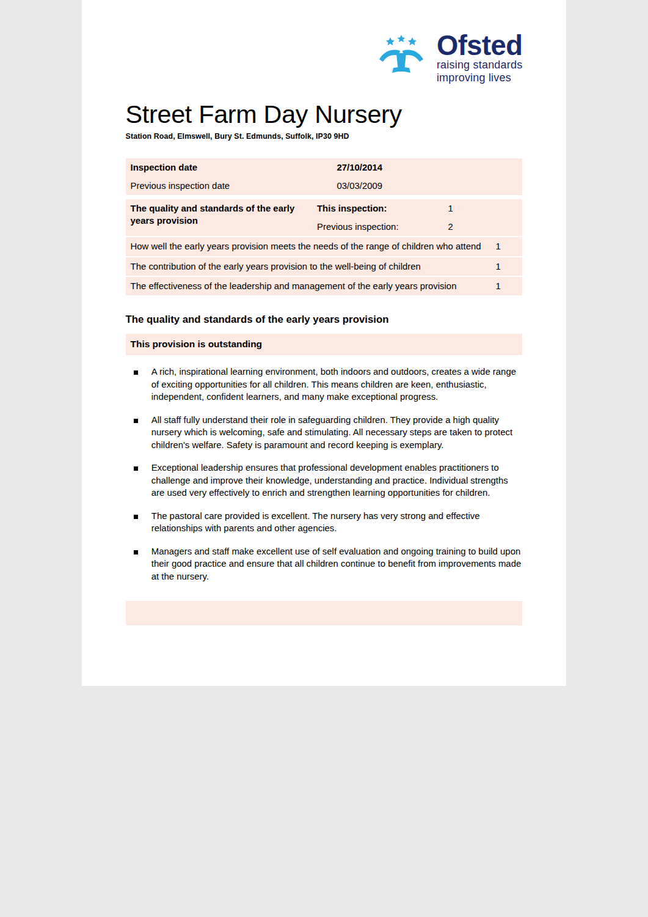Ofsted
raising standards
improving lives
Street Farm Day Nursery
Station Road, Elmswell, Bury St. Edmunds, Suffolk, IP30 9HD
| Inspection date | 27/10/2014 |
| Previous inspection date | 03/03/2009 |
| The quality and standards of the early years provision | This inspection: | 1 | |
| Previous inspection: | 2 | |
| How well the early years provision meets the needs of the range of children who attend | 1 |
| The contribution of the early years provision to the well-being of children | 1 |
| The effectiveness of the leadership and management of the early years provision | 1 |
The quality and standards of the early years provision
This provision is outstanding
A rich, inspirational learning environment, both indoors and outdoors, creates a wide range of exciting opportunities for all children. This means children are keen, enthusiastic, independent, confident learners, and many make exceptional progress.
All staff fully understand their role in safeguarding children. They provide a high quality nursery which is welcoming, safe and stimulating. All necessary steps are taken to protect children's welfare. Safety is paramount and record keeping is exemplary.
Exceptional leadership ensures that professional development enables practitioners to challenge and improve their knowledge, understanding and practice. Individual strengths are used very effectively to enrich and strengthen learning opportunities for children.
The pastoral care provided is excellent. The nursery has very strong and effective relationships with parents and other agencies.
Managers and staff make excellent use of self evaluation and ongoing training to build upon their good practice and ensure that all children continue to benefit from improvements made at the nursery.